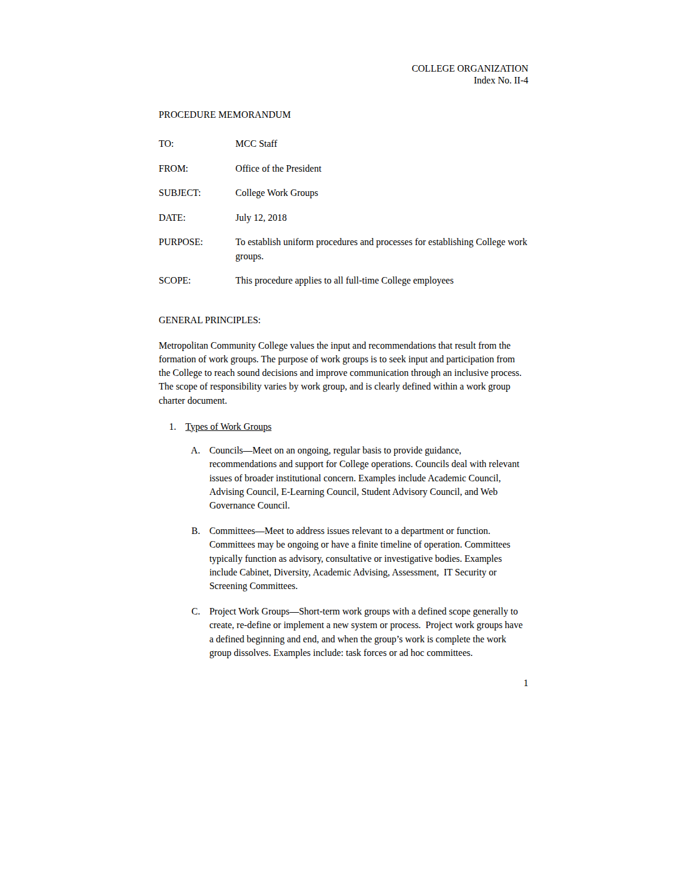COLLEGE ORGANIZATION
Index No. II-4
PROCEDURE MEMORANDUM
| TO: | MCC Staff |
| FROM: | Office of the President |
| SUBJECT: | College Work Groups |
| DATE: | July 12, 2018 |
| PURPOSE: | To establish uniform procedures and processes for establishing College work groups. |
| SCOPE: | This procedure applies to all full-time College employees |
GENERAL PRINCIPLES:
Metropolitan Community College values the input and recommendations that result from the formation of work groups. The purpose of work groups is to seek input and participation from the College to reach sound decisions and improve communication through an inclusive process. The scope of responsibility varies by work group, and is clearly defined within a work group charter document.
Types of Work Groups
Councils—Meet on an ongoing, regular basis to provide guidance, recommendations and support for College operations. Councils deal with relevant issues of broader institutional concern. Examples include Academic Council, Advising Council, E-Learning Council, Student Advisory Council, and Web Governance Council.
Committees—Meet to address issues relevant to a department or function. Committees may be ongoing or have a finite timeline of operation. Committees typically function as advisory, consultative or investigative bodies. Examples include Cabinet, Diversity, Academic Advising, Assessment, IT Security or Screening Committees.
Project Work Groups—Short-term work groups with a defined scope generally to create, re-define or implement a new system or process. Project work groups have a defined beginning and end, and when the group’s work is complete the work group dissolves. Examples include: task forces or ad hoc committees.
1